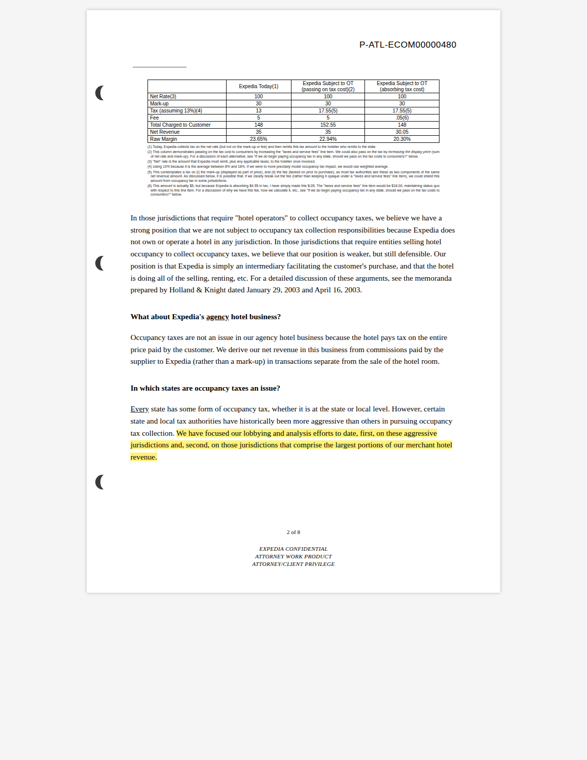P-ATL-ECOM00000480
| | Expedia Today(1) | Expedia Subject to OT (passing on tax cost)(2) | Expedia Subject to OT (absorbing tax cost) |
| --- | --- | --- | --- |
| Net Rate(3) | 100 | 100 | 100 |
| Mark-up | 30 | 30 | 30 |
| Tax (assuming 13%)(4) | 13 | 17.55(5) | 17.55(5) |
| Fee | 5 | 5 | .05(6) |
| Total Charged to Customer | 148 | 152.55 | 148 |
| Net Revenue | 35 | 35 | 30.05 |
| Raw Margin | 23.65% | 22.94% | 20.30% |
(1) Today, Expedia collects tax on the net rate (but not on the mark-up or fee) and then remits this tax amount to the hotelier who remits to the state.
(2) This column demonstrates passing on the tax cost to consumers by increasing the "taxes and service fees" line item. We could also pass on the tax by increasing the display price (sum of net rate and mark-up). For a discussion of each alternative, see "If we do begin paying occupancy tax in any state, should we pass on the tax costs to consumers?" below.
(3) "Net" rate is the amount that Expedia must remit, plus any applicable taxes, to the hotelier once invoiced.
(4) Using 13% because it is the average between 8% and 18%. If we were to more precisely model occupancy tax impact, we would use weighted average.
(5) This contemplates a tax on (i) the mark-up (displayed as part of price), and (ii) the fee (tacked on prior to purchase), as most tax authorities see these as two components of the same net revenue amount. As discussed below, it is possible that, if we clearly break out the fee (rather than keeping it opaque under a "taxes and service fees" line item), we could shield this amount from occupancy tax in some jurisdictions.
(6) This amount is actually $5, but because Expedia is absorbing $4.55 in tax, I have simply made this $.05. The "taxes and service fees" line item would be $18.00, maintaining status quo with respect to this line item. For a discussion of why we have this fee, how we calculate it, etc., see "If we do begin paying occupancy tax in any state, should we pass on the tax costs to consumers?" below.
In those jurisdictions that require "hotel operators" to collect occupancy taxes, we believe we have a strong position that we are not subject to occupancy tax collection responsibilities because Expedia does not own or operate a hotel in any jurisdiction. In those jurisdictions that require entities selling hotel occupancy to collect occupancy taxes, we believe that our position is weaker, but still defensible. Our position is that Expedia is simply an intermediary facilitating the customer's purchase, and that the hotel is doing all of the selling, renting, etc. For a detailed discussion of these arguments, see the memoranda prepared by Holland & Knight dated January 29, 2003 and April 16, 2003.
What about Expedia's agency hotel business?
Occupancy taxes are not an issue in our agency hotel business because the hotel pays tax on the entire price paid by the customer. We derive our net revenue in this business from commissions paid by the supplier to Expedia (rather than a mark-up) in transactions separate from the sale of the hotel room.
In which states are occupancy taxes an issue?
Every state has some form of occupancy tax, whether it is at the state or local level. However, certain state and local tax authorities have historically been more aggressive than others in pursuing occupancy tax collection. We have focused our lobbying and analysis efforts to date, first, on these aggressive jurisdictions and, second, on those jurisdictions that comprise the largest portions of our merchant hotel revenue.
2 of 8
EXPEDIA CONFIDENTIAL
ATTORNEY WORK PRODUCT
ATTORNEY/CLIENT PRIVILEGE